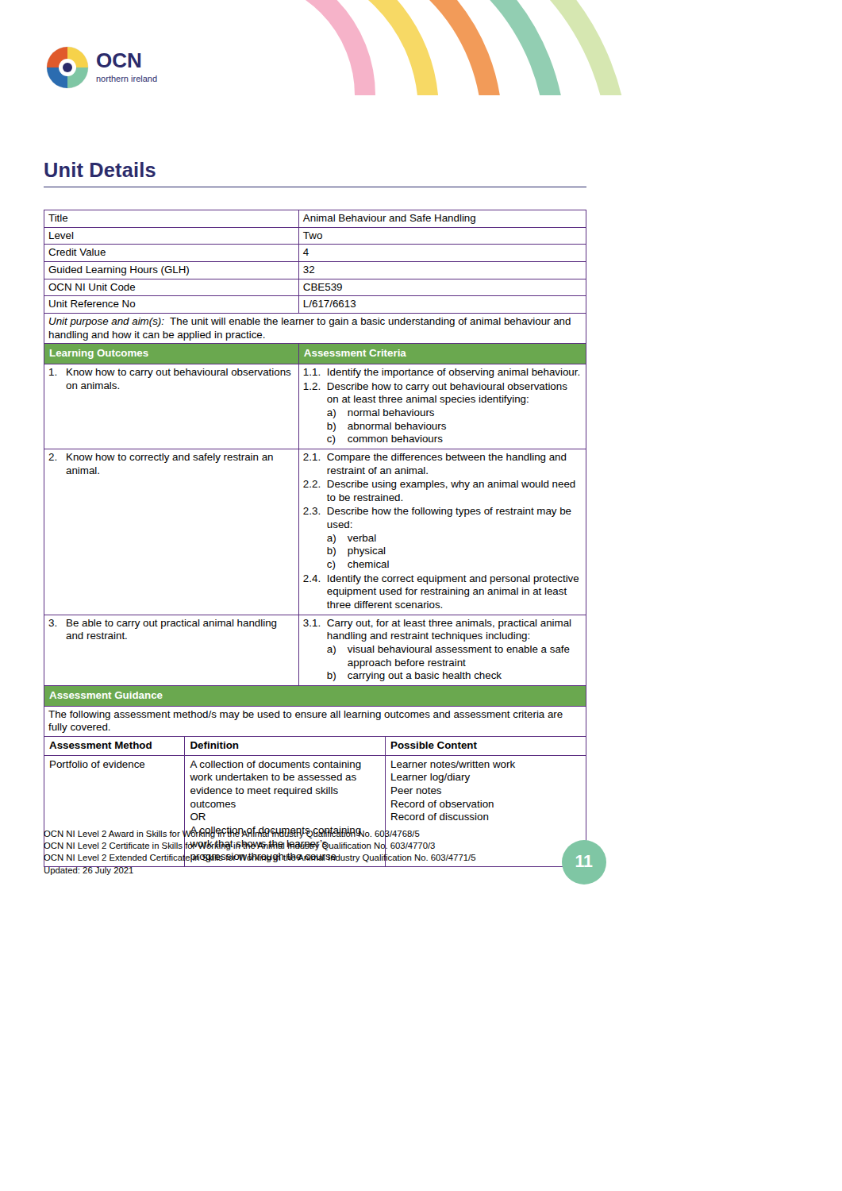OCN northern ireland
Unit Details
| Title | Animal Behaviour and Safe Handling |
| Level | Two |
| Credit Value | 4 |
| Guided Learning Hours (GLH) | 32 |
| OCN NI Unit Code | CBE539 |
| Unit Reference No | L/617/6613 |
| Unit purpose and aim(s): The unit will enable the learner to gain a basic understanding of animal behaviour and handling and how it can be applied in practice. |
| Learning Outcomes | Assessment Criteria |
| 1. Know how to carry out behavioural observations on animals. | 1.1. Identify the importance of observing animal behaviour. 1.2. Describe how to carry out behavioural observations on at least three animal species identifying: a) normal behaviours b) abnormal behaviours c) common behaviours |
| 2. Know how to correctly and safely restrain an animal. | 2.1. Compare the differences between the handling and restraint of an animal. 2.2. Describe using examples, why an animal would need to be restrained. 2.3. Describe how the following types of restraint may be used: a) verbal b) physical c) chemical 2.4. Identify the correct equipment and personal protective equipment used for restraining an animal in at least three different scenarios. |
| 3. Be able to carry out practical animal handling and restraint. | 3.1. Carry out, for at least three animals, practical animal handling and restraint techniques including: a) visual behavioural assessment to enable a safe approach before restraint b) carrying out a basic health check |
| Assessment Guidance |
| The following assessment method/s may be used to ensure all learning outcomes and assessment criteria are fully covered. |
| Assessment Method | Definition | Possible Content |
| --- | --- | --- |
| Portfolio of evidence | A collection of documents containing work undertaken to be assessed as evidence to meet required skills outcomes OR A collection of documents containing work that shows the learner’s progression through the course | Learner notes/written work Learner log/diary Peer notes Record of observation Record of discussion |
OCN NI Level 2 Award in Skills for Working in the Animal Industry Qualification No. 603/4768/5
OCN NI Level 2 Certificate in Skills for Working in the Animal Industry Qualification No. 603/4770/3
OCN NI Level 2 Extended Certificate in Skills for Working in the Animal Industry Qualification No. 603/4771/5
Updated: 26 July 2021
11